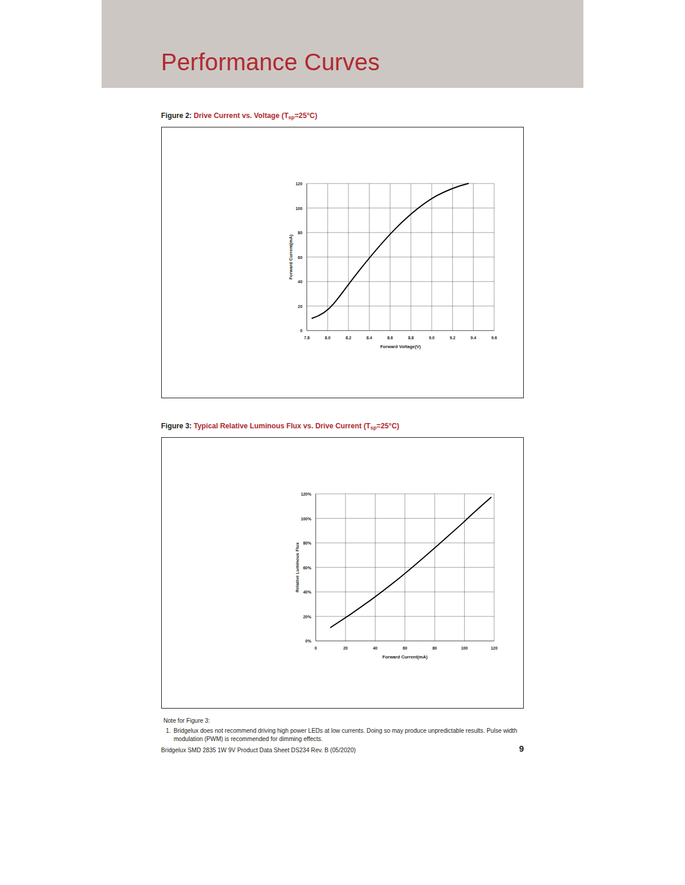Performance Curves
Figure 2: Drive Current vs. Voltage (Tsp=25°C)
120 100 80 60 40 20 0 7.8 8.0 8.2 8.4 8.6 8.8 9.0 9.2 9.4 9.6 Forward Voltage(V) Forward Current(mA)
Figure 3: Typical Relative Luminous Flux vs. Drive Current (Tsp=25°C)
120% 100% 80% 60% 40% 20% 0% 0 20 40 60 80 100 120 Forward Current(mA) Relative Luminous Flux
Note for Figure 3:
Bridgelux does not recommend driving high power LEDs at low currents. Doing so may produce unpredictable results. Pulse width modulation (PWM) is recommended for dimming effects.
Bridgelux SMD 2835 1W 9V Product Data Sheet DS234 Rev. B (05/2020)
9